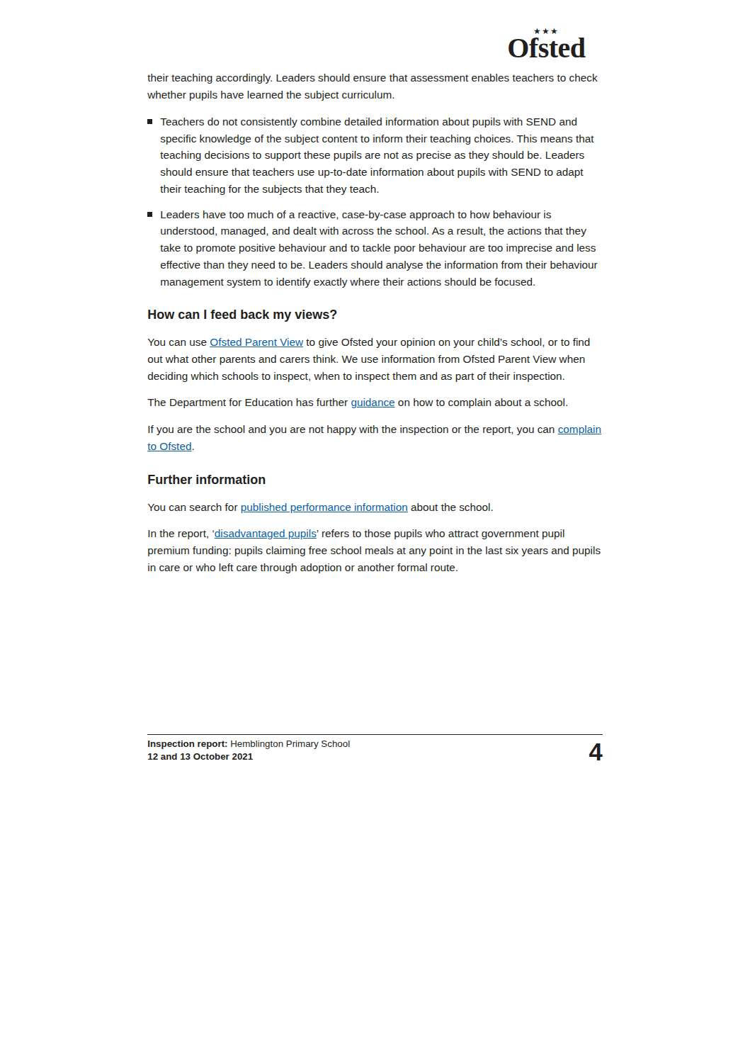★★★
Ofsted
their teaching accordingly. Leaders should ensure that assessment enables teachers to check whether pupils have learned the subject curriculum.
Teachers do not consistently combine detailed information about pupils with SEND and specific knowledge of the subject content to inform their teaching choices. This means that teaching decisions to support these pupils are not as precise as they should be. Leaders should ensure that teachers use up-to-date information about pupils with SEND to adapt their teaching for the subjects that they teach.
Leaders have too much of a reactive, case-by-case approach to how behaviour is understood, managed, and dealt with across the school. As a result, the actions that they take to promote positive behaviour and to tackle poor behaviour are too imprecise and less effective than they need to be. Leaders should analyse the information from their behaviour management system to identify exactly where their actions should be focused.
How can I feed back my views?
You can use Ofsted Parent View to give Ofsted your opinion on your child’s school, or to find out what other parents and carers think. We use information from Ofsted Parent View when deciding which schools to inspect, when to inspect them and as part of their inspection.
The Department for Education has further guidance on how to complain about a school.
If you are the school and you are not happy with the inspection or the report, you can complain to Ofsted.
Further information
You can search for published performance information about the school.
In the report, ‘disadvantaged pupils’ refers to those pupils who attract government pupil premium funding: pupils claiming free school meals at any point in the last six years and pupils in care or who left care through adoption or another formal route.
Inspection report: Hemblington Primary School
12 and 13 October 2021
4